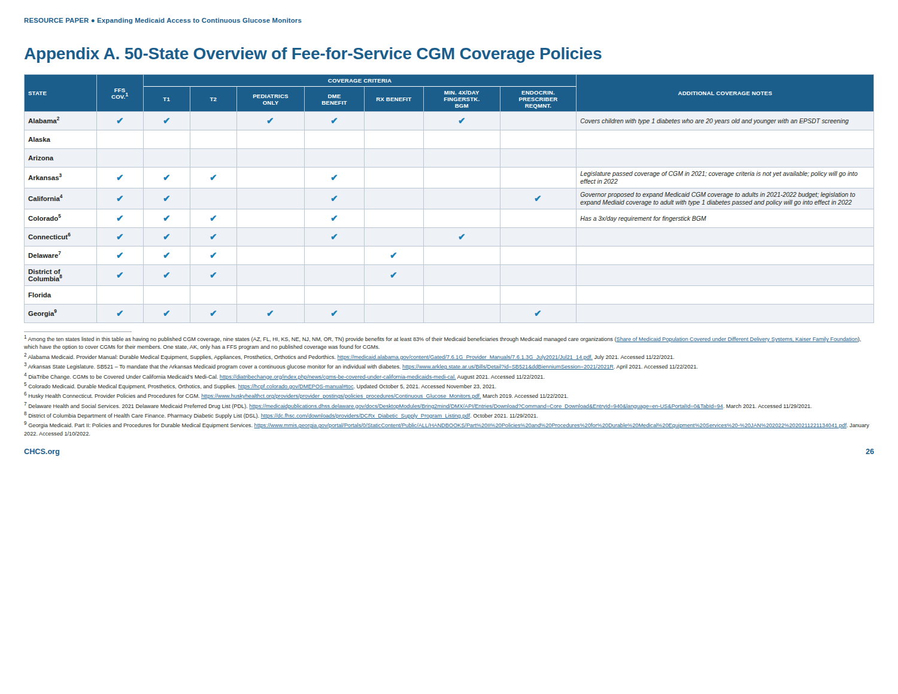RESOURCE PAPER ● Expanding Medicaid Access to Continuous Glucose Monitors
Appendix A. 50-State Overview of Fee-for-Service CGM Coverage Policies
| STATE | FFS COV. 1 | COVERAGE CRITERIA | ADDITIONAL COVERAGE NOTES |
| --- | --- | --- | --- |
| T1 | T2 | PEDIATRICS ONLY | DME BENEFIT | RX BENEFIT | MIN. 4X/DAY FINGERSTK. BGM | ENDOCRIN. PRESCRIBER REQMNT. |
| Alabama 2 | ✔ | ✔ | | ✔ | ✔ | | ✔ | | Covers children with type 1 diabetes who are 20 years old and younger with an EPSDT screening |
| Alaska | | | | | | | | | |
| Arizona | | | | | | | | | |
| Arkansas 3 | ✔ | ✔ | ✔ | | ✔ | | | | Legislature passed coverage of CGM in 2021; coverage criteria is not yet available; policy will go into effect in 2022 |
| California 4 | ✔ | ✔ | | | ✔ | | | ✔ | Governor proposed to expand Medicaid CGM coverage to adults in 2021-2022 budget; legislation to expand Mediaid coverage to adult with type 1 diabetes passed and policy will go into effect in 2022 |
| Colorado 5 | ✔ | ✔ | ✔ | | ✔ | | | | Has a 3x/day requirement for fingerstick BGM |
| Connecticut 6 | ✔ | ✔ | ✔ | | ✔ | | ✔ | | |
| Delaware 7 | ✔ | ✔ | ✔ | | | ✔ | | | |
| District of Columbia 8 | ✔ | ✔ | ✔ | | | ✔ | | | |
| Florida | | | | | | | | | |
| Georgia 9 | ✔ | ✔ | ✔ | ✔ | ✔ | | | ✔ | |
1 Among the ten states listed in this table as having no published CGM coverage, nine states (AZ, FL, HI, KS, NE, NJ, NM, OR, TN) provide benefits for at least 83% of their Medicaid beneficiaries through Medicaid managed care organizations (Share of Medicaid Population Covered under Different Delivery Systems, Kaiser Family Foundation), which have the option to cover CGMs for their members. One state, AK, only has a FFS program and no published coverage was found for CGMs.
2 Alabama Medicaid. Provider Manual: Durable Medical Equipment, Supplies, Appliances, Prosthetics, Orthotics and Pedorthics. https://medicaid.alabama.gov/content/Gated/7.6.1G_Provider_Manuals/7.6.1.3G_July2021/Jul21_14.pdf. July 2021. Accessed 11/22/2021.
3 Arkansas State Legislature. SB521 – To mandate that the Arkansas Medicaid program cover a continuous glucose monitor for an individual with diabetes. https://www.arkleg.state.ar.us/Bills/Detail?id=SB521&ddBienniumSession=2021/2021R. April 2021. Accessed 11/22/2021.
4 DiaTribe Change. CGMs to be Covered Under California Medicaid’s Medi-Cal. https://diatribechange.org/index.php/news/cgms-be-covered-under-california-medicaids-medi-cal. August 2021. Accessed 11/22/2021.
5 Colorado Medicaid. Durable Medical Equipment, Prosthetics, Orthotics, and Supplies. https://hcpf.colorado.gov/DMEPOS-manual#toc. Updated October 5, 2021. Accessed November 23, 2021.
6 Husky Health Connecticut. Provider Policies and Procedures for CGM. https://www.huskyhealthct.org/providers/provider_postings/policies_procedures/Continuous_Glucose_Monitors.pdf. March 2019. Accessed 11/22/2021.
7 Delaware Health and Social Services. 2021 Delaware Medicaid Preferred Drug List (PDL). https://medicaidpublications.dhss.delaware.gov/docs/DesktopModules/Bring2mind/DMX/API/Entries/Download?Command=Core_Download&EntryId=940&language=en-US&PortalId=0&TabId=94. March 2021. Accessed 11/29/2021.
8 District of Columbia Department of Health Care Finance. Pharmacy Diabetic Supply List (DSL). https://dc.fhsc.com/downloads/providers/DCRx_Diabetic_Supply_Program_Listing.pdf. October 2021. 11/29/2021.
9 Georgia Medicaid. Part II: Policies and Procedures for Durable Medical Equipment Services. https://www.mmis.georgia.gov/portal/Portals/0/StaticContent/Public/ALL/HANDBOOKS/Part%20II%20Policies%20and%20Procedures%20for%20Durable%20Medical%20Equipment%20Services%20-%20JAN%202022%2020211221134041.pdf. January 2022. Accessed 1/10/2022.
CHCS.org
26